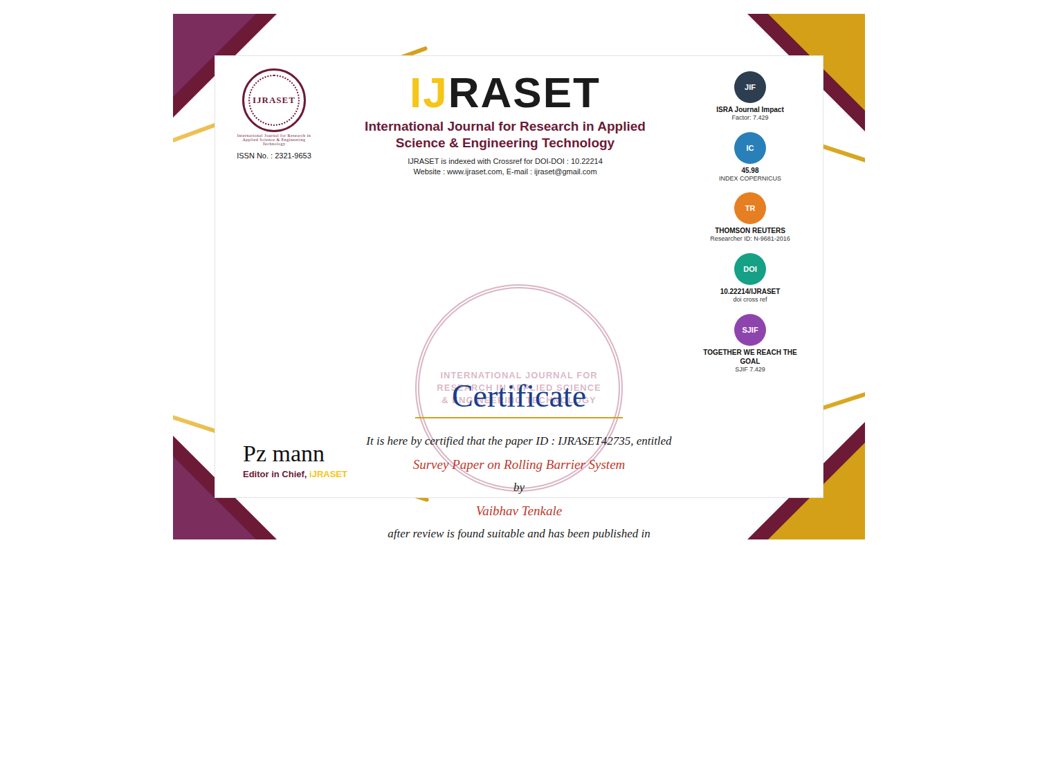IJRASET
International Journal for Research in Applied Science & Engineering Technology
ISSN No. : 2321-9653
IJRASET
International Journal for Research in Applied
Science & Engineering Technology
IJRASET is indexed with Crossref for DOI-DOI : 10.22214
Website : www.ijraset.com, E-mail : ijraset@gmail.com
JIF
ISRA Journal Impact Factor: 7.429
IC
45.98 INDEX COPERNICUS
TR
THOMSON REUTERS Researcher ID: N-9681-2016
DOI
10.22214/IJRASET doi cross ref
SJIF
TOGETHER WE REACH THE GOAL SJIF 7.429
Certificate
INTERNATIONAL JOURNAL FOR RESEARCH IN APPLIED SCIENCE & ENGINEERING TECHNOLOGY
It is here by certified that the paper ID : IJRASET42735, entitled Survey Paper on Rolling Barrier System by Vaibhav Tenkale after review is found suitable and has been published in
Volume 10, Issue V, May 2022
in
International Journal for Research in Applied Science &
Engineering Technology
Good luck for your future endeavors
Pz mann
Editor in Chief, iJRASET